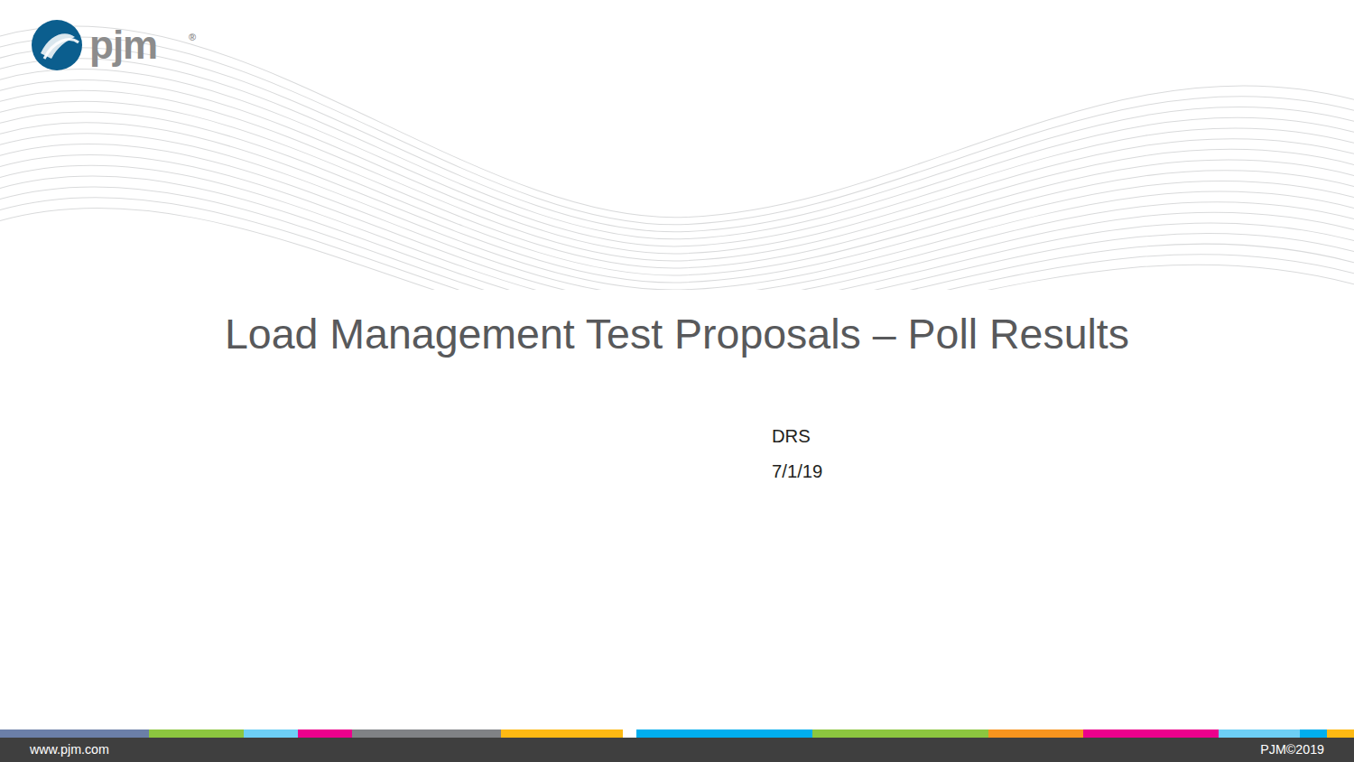pjm ®
Load Management Test Proposals – Poll Results
DRS
7/1/19
www.pjm.com PJM©2019